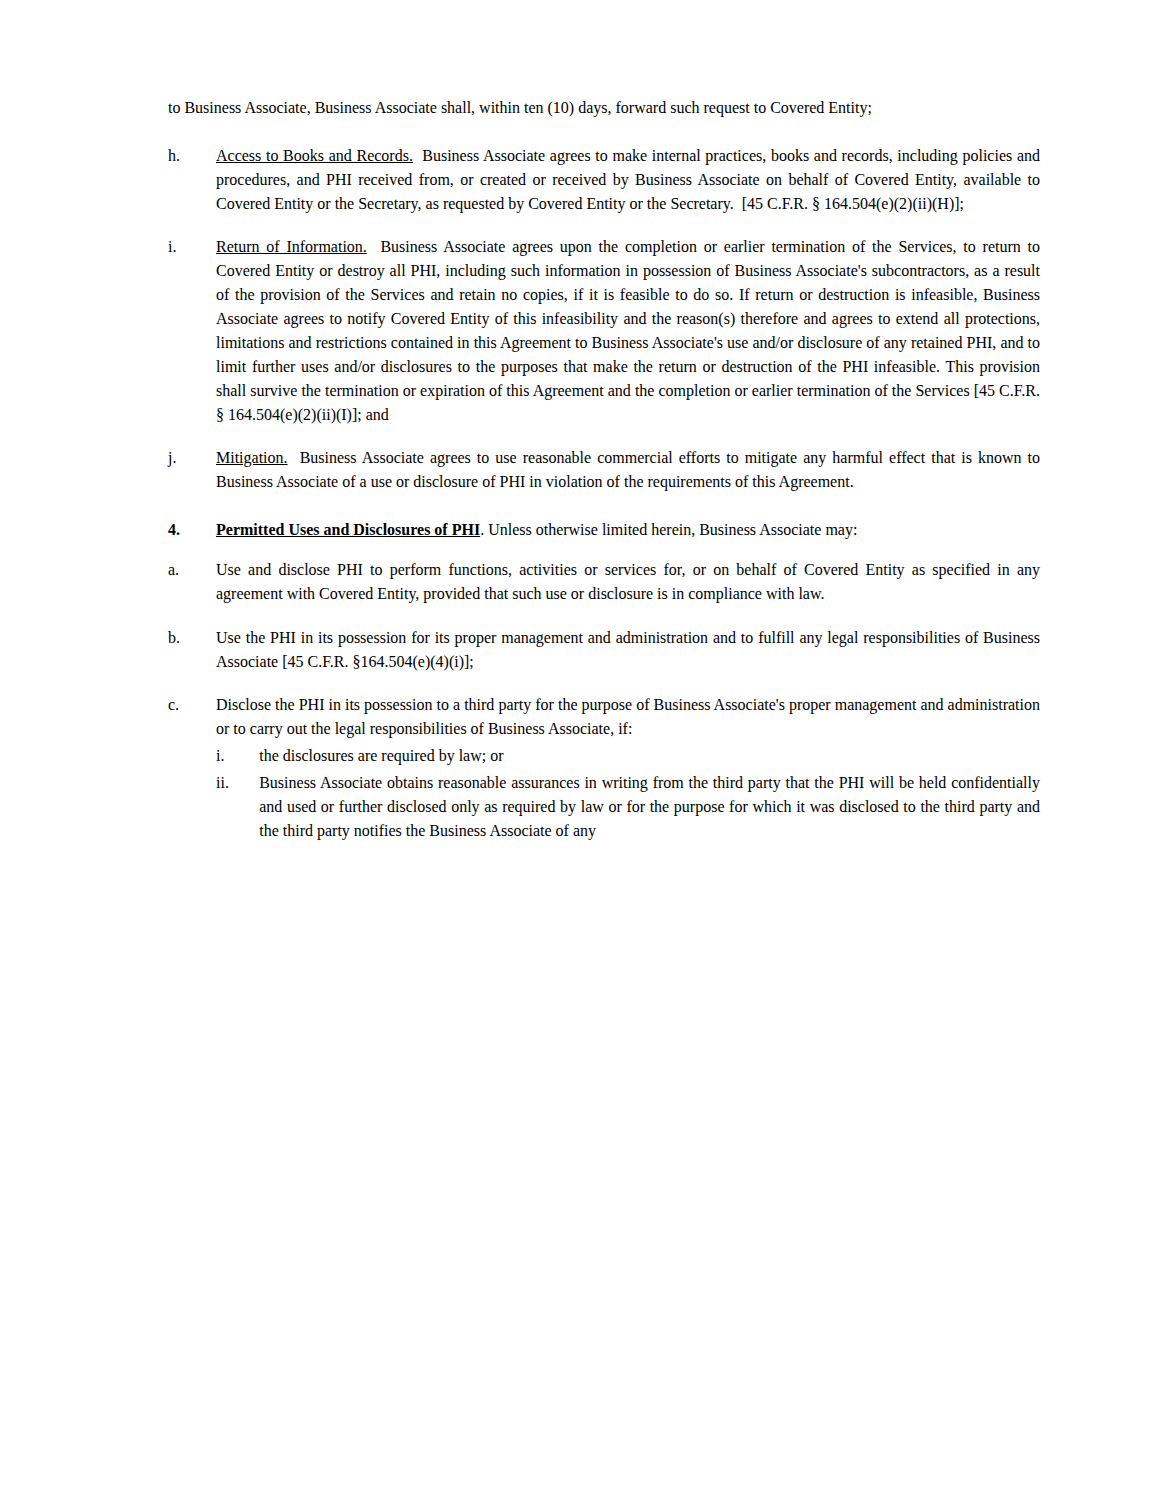to Business Associate, Business Associate shall, within ten (10) days, forward such request to Covered Entity;
h.
Access to Books and Records. Business Associate agrees to make internal practices, books and records, including policies and procedures, and PHI received from, or created or received by Business Associate on behalf of Covered Entity, available to Covered Entity or the Secretary, as requested by Covered Entity or the Secretary. [45 C.F.R. § 164.504(e)(2)(ii)(H)];
i.
Return of Information. Business Associate agrees upon the completion or earlier termination of the Services, to return to Covered Entity or destroy all PHI, including such information in possession of Business Associate's subcontractors, as a result of the provision of the Services and retain no copies, if it is feasible to do so. If return or destruction is infeasible, Business Associate agrees to notify Covered Entity of this infeasibility and the reason(s) therefore and agrees to extend all protections, limitations and restrictions contained in this Agreement to Business Associate's use and/or disclosure of any retained PHI, and to limit further uses and/or disclosures to the purposes that make the return or destruction of the PHI infeasible. This provision shall survive the termination or expiration of this Agreement and the completion or earlier termination of the Services [45 C.F.R. § 164.504(e)(2)(ii)(I)]; and
j.
Mitigation. Business Associate agrees to use reasonable commercial efforts to mitigate any harmful effect that is known to Business Associate of a use or disclosure of PHI in violation of the requirements of this Agreement.
4.
Permitted Uses and Disclosures of PHI. Unless otherwise limited herein, Business Associate may:
a.
Use and disclose PHI to perform functions, activities or services for, or on behalf of Covered Entity as specified in any agreement with Covered Entity, provided that such use or disclosure is in compliance with law.
b.
Use the PHI in its possession for its proper management and administration and to fulfill any legal responsibilities of Business Associate [45 C.F.R. §164.504(e)(4)(i)];
c.
Disclose the PHI in its possession to a third party for the purpose of Business Associate's proper management and administration or to carry out the legal responsibilities of Business Associate, if:
i.
the disclosures are required by law; or
ii.
Business Associate obtains reasonable assurances in writing from the third party that the PHI will be held confidentially and used or further disclosed only as required by law or for the purpose for which it was disclosed to the third party and the third party notifies the Business Associate of any